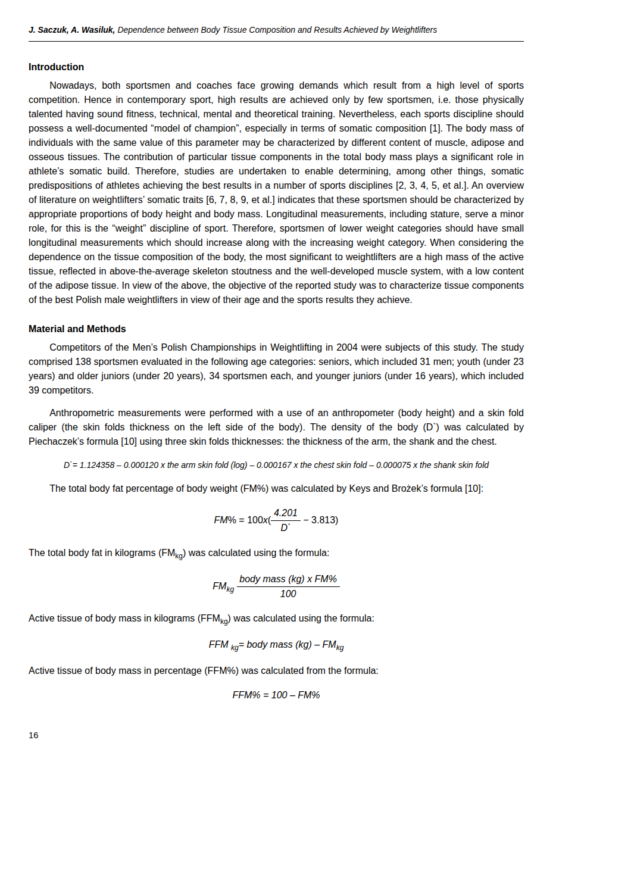J. Saczuk, A. Wasiluk, Dependence between Body Tissue Composition and Results Achieved by Weightlifters
Introduction
Nowadays, both sportsmen and coaches face growing demands which result from a high level of sports competition. Hence in contemporary sport, high results are achieved only by few sportsmen, i.e. those physically talented having sound fitness, technical, mental and theoretical training. Nevertheless, each sports discipline should possess a well-documented “model of champion”, especially in terms of somatic composition [1]. The body mass of individuals with the same value of this parameter may be characterized by different content of muscle, adipose and osseous tissues. The contribution of particular tissue components in the total body mass plays a significant role in athlete’s somatic build. Therefore, studies are undertaken to enable determining, among other things, somatic predispositions of athletes achieving the best results in a number of sports disciplines [2, 3, 4, 5, et al.]. An overview of literature on weightlifters’ somatic traits [6, 7, 8, 9, et al.] indicates that these sportsmen should be characterized by appropriate proportions of body height and body mass. Longitudinal measurements, including stature, serve a minor role, for this is the “weight” discipline of sport. Therefore, sportsmen of lower weight categories should have small longitudinal measurements which should increase along with the increasing weight category. When considering the dependence on the tissue composition of the body, the most significant to weightlifters are a high mass of the active tissue, reflected in above-the-average skeleton stoutness and the well-developed muscle system, with a low content of the adipose tissue. In view of the above, the objective of the reported study was to characterize tissue components of the best Polish male weightlifters in view of their age and the sports results they achieve.
Material and Methods
Competitors of the Men’s Polish Championships in Weightlifting in 2004 were subjects of this study. The study comprised 138 sportsmen evaluated in the following age categories: seniors, which included 31 men; youth (under 23 years) and older juniors (under 20 years), 34 sportsmen each, and younger juniors (under 16 years), which included 39 competitors.
Anthropometric measurements were performed with a use of an anthropometer (body height) and a skin fold caliper (the skin folds thickness on the left side of the body). The density of the body (D`) was calculated by Piechaczek’s formula [10] using three skin folds thicknesses: the thickness of the arm, the shank and the chest.
D`= 1.124358 – 0.000120 x the arm skin fold (log) – 0.000167 x the chest skin fold – 0.000075 x the shank skin fold
The total body fat percentage of body weight (FM%) was calculated by Keys and Brożek’s formula [10]:
FM% = 100x(4.201 D` − 3.813)
The total body fat in kilograms (FMkg) was calculated using the formula:
FMkg body mass (kg) x FM% 100
Active tissue of body mass in kilograms (FFMkg) was calculated using the formula:
FFM kg= body mass (kg) – FMkg
Active tissue of body mass in percentage (FFM%) was calculated from the formula:
FFM% = 100 – FM%
16